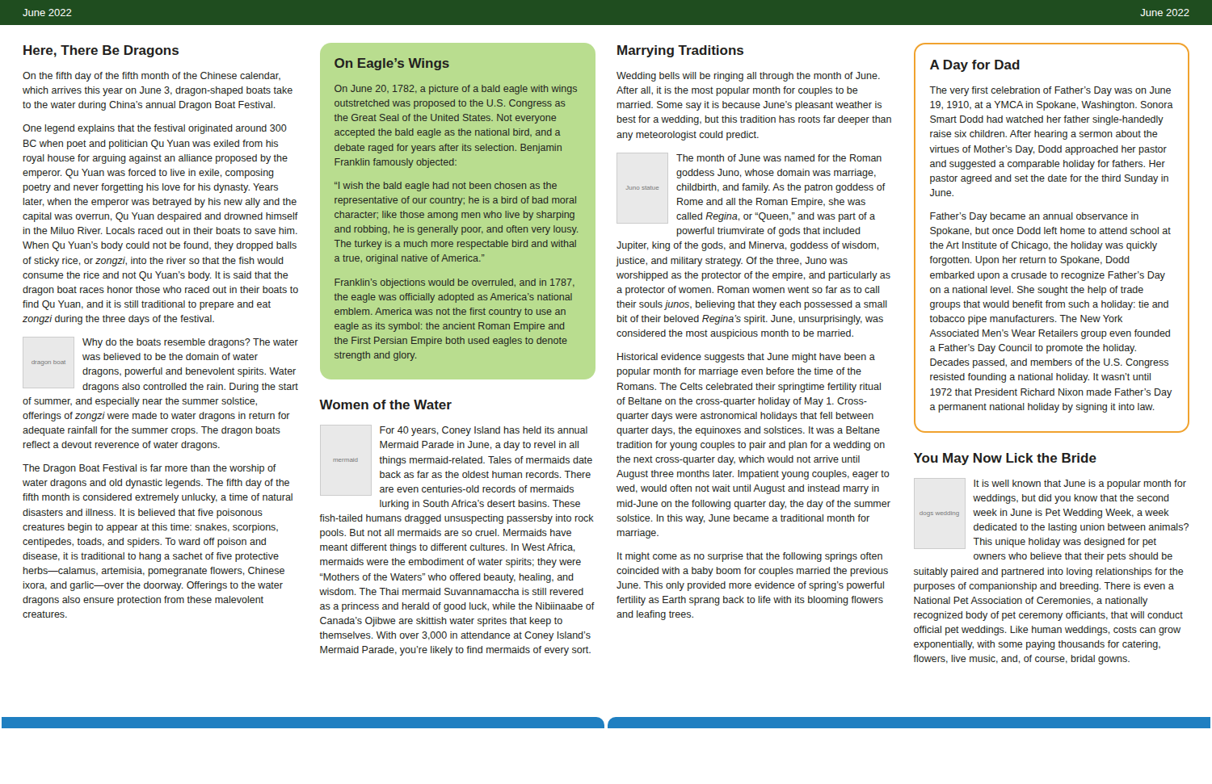June 2022 June 2022
Here, There Be Dragons
On the fifth day of the fifth month of the Chinese calendar, which arrives this year on June 3, dragon-shaped boats take to the water during China’s annual Dragon Boat Festival.
One legend explains that the festival originated around 300 BC when poet and politician Qu Yuan was exiled from his royal house for arguing against an alliance proposed by the emperor. Qu Yuan was forced to live in exile, composing poetry and never forgetting his love for his dynasty. Years later, when the emperor was betrayed by his new ally and the capital was overrun, Qu Yuan despaired and drowned himself in the Miluo River. Locals raced out in their boats to save him. When Qu Yuan’s body could not be found, they dropped balls of sticky rice, or zongzi, into the river so that the fish would consume the rice and not Qu Yuan’s body. It is said that the dragon boat races honor those who raced out in their boats to find Qu Yuan, and it is still traditional to prepare and eat zongzi during the three days of the festival.
dragon boat
Why do the boats resemble dragons? The water was believed to be the domain of water dragons, powerful and benevolent spirits. Water dragons also controlled the rain. During the start of summer, and especially near the summer solstice, offerings of zongzi were made to water dragons in return for adequate rainfall for the summer crops. The dragon boats reflect a devout reverence of water dragons.
The Dragon Boat Festival is far more than the worship of water dragons and old dynastic legends. The fifth day of the fifth month is considered extremely unlucky, a time of natural disasters and illness. It is believed that five poisonous creatures begin to appear at this time: snakes, scorpions, centipedes, toads, and spiders. To ward off poison and disease, it is traditional to hang a sachet of five protective herbs—calamus, artemisia, pomegranate flowers, Chinese ixora, and garlic—over the doorway. Offerings to the water dragons also ensure protection from these malevolent creatures.
On Eagle’s Wings
On June 20, 1782, a picture of a bald eagle with wings outstretched was proposed to the U.S. Congress as the Great Seal of the United States. Not everyone accepted the bald eagle as the national bird, and a debate raged for years after its selection. Benjamin Franklin famously objected:
“I wish the bald eagle had not been chosen as the representative of our country; he is a bird of bad moral character; like those among men who live by sharping and robbing, he is generally poor, and often very lousy. The turkey is a much more respectable bird and withal a true, original native of America.”
Franklin’s objections would be overruled, and in 1787, the eagle was officially adopted as America’s national emblem. America was not the first country to use an eagle as its symbol: the ancient Roman Empire and the First Persian Empire both used eagles to denote strength and glory.
Women of the Water
mermaid
For 40 years, Coney Island has held its annual Mermaid Parade in June, a day to revel in all things mermaid-related. Tales of mermaids date back as far as the oldest human records. There are even centuries-old records of mermaids lurking in South Africa’s desert basins. These fish-tailed humans dragged unsuspecting passersby into rock pools. But not all mermaids are so cruel. Mermaids have meant different things to different cultures. In West Africa, mermaids were the embodiment of water spirits; they were “Mothers of the Waters” who offered beauty, healing, and wisdom. The Thai mermaid Suvannamaccha is still revered as a princess and herald of good luck, while the Nibiinaabe of Canada’s Ojibwe are skittish water sprites that keep to themselves. With over 3,000 in attendance at Coney Island’s Mermaid Parade, you’re likely to find mermaids of every sort.
Marrying Traditions
Wedding bells will be ringing all through the month of June. After all, it is the most popular month for couples to be married. Some say it is because June’s pleasant weather is best for a wedding, but this tradition has roots far deeper than any meteorologist could predict.
Juno statue
The month of June was named for the Roman goddess Juno, whose domain was marriage, childbirth, and family. As the patron goddess of Rome and all the Roman Empire, she was called Regina, or “Queen,” and was part of a powerful triumvirate of gods that included Jupiter, king of the gods, and Minerva, goddess of wisdom, justice, and military strategy. Of the three, Juno was worshipped as the protector of the empire, and particularly as a protector of women. Roman women went so far as to call their souls junos, believing that they each possessed a small bit of their beloved Regina’s spirit. June, unsurprisingly, was considered the most auspicious month to be married.
Historical evidence suggests that June might have been a popular month for marriage even before the time of the Romans. The Celts celebrated their springtime fertility ritual of Beltane on the cross-quarter holiday of May 1. Cross-quarter days were astronomical holidays that fell between quarter days, the equinoxes and solstices. It was a Beltane tradition for young couples to pair and plan for a wedding on the next cross-quarter day, which would not arrive until August three months later. Impatient young couples, eager to wed, would often not wait until August and instead marry in mid-June on the following quarter day, the day of the summer solstice. In this way, June became a traditional month for marriage.
It might come as no surprise that the following springs often coincided with a baby boom for couples married the previous June. This only provided more evidence of spring’s powerful fertility as Earth sprang back to life with its blooming flowers and leafing trees.
A Day for Dad
The very first celebration of Father’s Day was on June 19, 1910, at a YMCA in Spokane, Washington. Sonora Smart Dodd had watched her father single-handedly raise six children. After hearing a sermon about the virtues of Mother’s Day, Dodd approached her pastor and suggested a comparable holiday for fathers. Her pastor agreed and set the date for the third Sunday in June.
Father’s Day became an annual observance in Spokane, but once Dodd left home to attend school at the Art Institute of Chicago, the holiday was quickly forgotten. Upon her return to Spokane, Dodd embarked upon a crusade to recognize Father’s Day on a national level. She sought the help of trade groups that would benefit from such a holiday: tie and tobacco pipe manufacturers. The New York Associated Men’s Wear Retailers group even founded a Father’s Day Council to promote the holiday. Decades passed, and members of the U.S. Congress resisted founding a national holiday. It wasn’t until 1972 that President Richard Nixon made Father’s Day a permanent national holiday by signing it into law.
You May Now Lick the Bride
dogs wedding
It is well known that June is a popular month for weddings, but did you know that the second week in June is Pet Wedding Week, a week dedicated to the lasting union between animals? This unique holiday was designed for pet owners who believe that their pets should be suitably paired and partnered into loving relationships for the purposes of companionship and breeding. There is even a National Pet Association of Ceremonies, a nationally recognized body of pet ceremony officiants, that will conduct official pet weddings. Like human weddings, costs can grow exponentially, with some paying thousands for catering, flowers, live music, and, of course, bridal gowns.